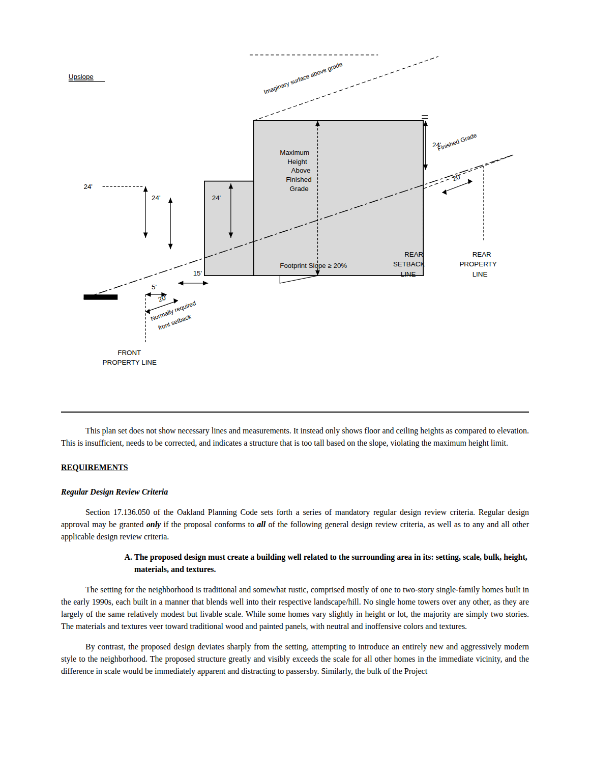Upslope Imaginary surface above grade Maximum Height Above Finished Grade 24' Finished Grade 20' 24' 24' 24' Footprint Slope ≥ 20% 15' 5' 20' Normally required front setback FRONT PROPERTY LINE REAR SETBACK LINE REAR PROPERTY LINE
This plan set does not show necessary lines and measurements. It instead only shows floor and ceiling heights as compared to elevation. This is insufficient, needs to be corrected, and indicates a structure that is too tall based on the slope, violating the maximum height limit.
REQUIREMENTS
Regular Design Review Criteria
Section 17.136.050 of the Oakland Planning Code sets forth a series of mandatory regular design review criteria. Regular design approval may be granted only if the proposal conforms to all of the following general design review criteria, as well as to any and all other applicable design review criteria.
The proposed design must create a building well related to the surrounding area in its: setting, scale, bulk, height, materials, and textures.
The setting for the neighborhood is traditional and somewhat rustic, comprised mostly of one to two-story single-family homes built in the early 1990s, each built in a manner that blends well into their respective landscape/hill. No single home towers over any other, as they are largely of the same relatively modest but livable scale. While some homes vary slightly in height or lot, the majority are simply two stories. The materials and textures veer toward traditional wood and painted panels, with neutral and inoffensive colors and textures.
By contrast, the proposed design deviates sharply from the setting, attempting to introduce an entirely new and aggressively modern style to the neighborhood. The proposed structure greatly and visibly exceeds the scale for all other homes in the immediate vicinity, and the difference in scale would be immediately apparent and distracting to passersby. Similarly, the bulk of the Project